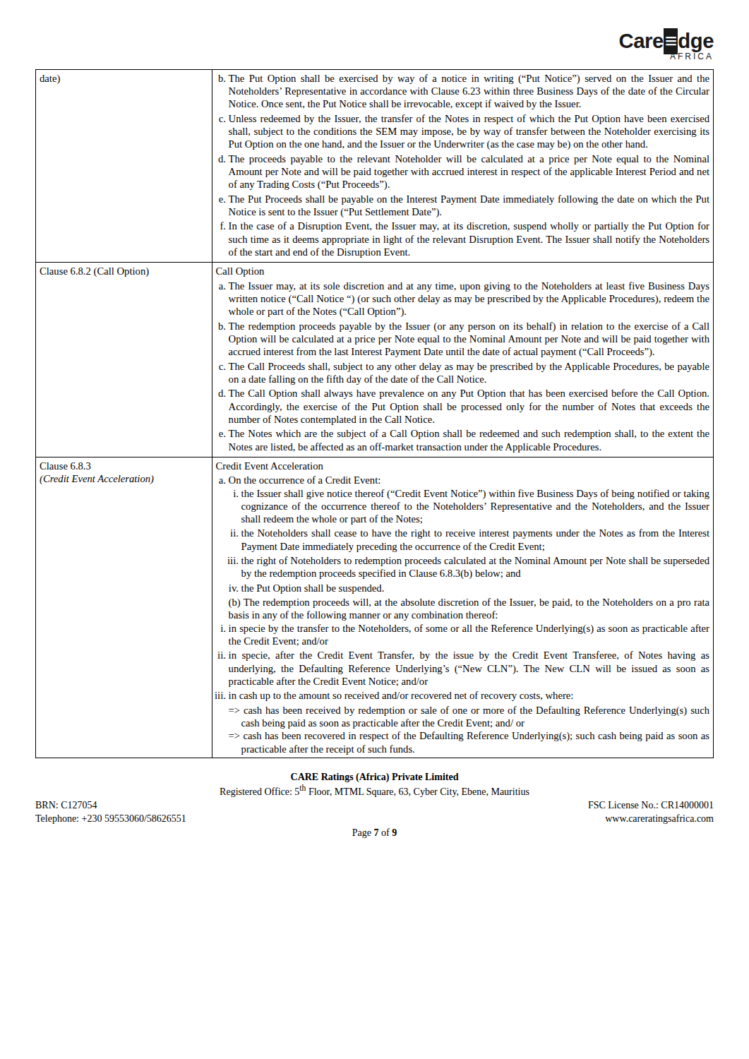Care≡dge
AFRICA
| date) | The Put Option shall be exercised by way of a notice in writing (“Put Notice”) served on the Issuer and the Noteholders’ Representative in accordance with Clause 6.23 within three Business Days of the date of the Circular Notice. Once sent, the Put Notice shall be irrevocable, except if waived by the Issuer. Unless redeemed by the Issuer, the transfer of the Notes in respect of which the Put Option have been exercised shall, subject to the conditions the SEM may impose, be by way of transfer between the Noteholder exercising its Put Option on the one hand, and the Issuer or the Underwriter (as the case may be) on the other hand. The proceeds payable to the relevant Noteholder will be calculated at a price per Note equal to the Nominal Amount per Note and will be paid together with accrued interest in respect of the applicable Interest Period and net of any Trading Costs (“Put Proceeds”). The Put Proceeds shall be payable on the Interest Payment Date immediately following the date on which the Put Notice is sent to the Issuer (“Put Settlement Date”). In the case of a Disruption Event, the Issuer may, at its discretion, suspend wholly or partially the Put Option for such time as it deems appropriate in light of the relevant Disruption Event. The Issuer shall notify the Noteholders of the start and end of the Disruption Event. |
| Clause 6.8.2 (Call Option) | Call Option The Issuer may, at its sole discretion and at any time, upon giving to the Noteholders at least five Business Days written notice (“Call Notice “) (or such other delay as may be prescribed by the Applicable Procedures), redeem the whole or part of the Notes (“Call Option”). The redemption proceeds payable by the Issuer (or any person on its behalf) in relation to the exercise of a Call Option will be calculated at a price per Note equal to the Nominal Amount per Note and will be paid together with accrued interest from the last Interest Payment Date until the date of actual payment (“Call Proceeds”). The Call Proceeds shall, subject to any other delay as may be prescribed by the Applicable Procedures, be payable on a date falling on the fifth day of the date of the Call Notice. The Call Option shall always have prevalence on any Put Option that has been exercised before the Call Option. Accordingly, the exercise of the Put Option shall be processed only for the number of Notes that exceeds the number of Notes contemplated in the Call Notice. The Notes which are the subject of a Call Option shall be redeemed and such redemption shall, to the extent the Notes are listed, be affected as an off-market transaction under the Applicable Procedures. |
| Clause 6.8.3 (Credit Event Acceleration) | Credit Event Acceleration On the occurrence of a Credit Event: the Issuer shall give notice thereof (“Credit Event Notice”) within five Business Days of being notified or taking cognizance of the occurrence thereof to the Noteholders’ Representative and the Noteholders, and the Issuer shall redeem the whole or part of the Notes; the Noteholders shall cease to have the right to receive interest payments under the Notes as from the Interest Payment Date immediately preceding the occurrence of the Credit Event; the right of Noteholders to redemption proceeds calculated at the Nominal Amount per Note shall be superseded by the redemption proceeds specified in Clause 6.8.3(b) below; and the Put Option shall be suspended. (b) The redemption proceeds will, at the absolute discretion of the Issuer, be paid, to the Noteholders on a pro rata basis in any of the following manner or any combination thereof: in specie by the transfer to the Noteholders, of some or all the Reference Underlying(s) as soon as practicable after the Credit Event; and/or in specie, after the Credit Event Transfer, by the issue by the Credit Event Transferee, of Notes having as underlying, the Defaulting Reference Underlying’s (“New CLN”). The New CLN will be issued as soon as practicable after the Credit Event Notice; and/or in cash up to the amount so received and/or recovered net of recovery costs, where: => cash has been received by redemption or sale of one or more of the Defaulting Reference Underlying(s) such cash being paid as soon as practicable after the Credit Event; and/ or => cash has been recovered in respect of the Defaulting Reference Underlying(s); such cash being paid as soon as practicable after the receipt of such funds. |
CARE Ratings (Africa) Private Limited
Registered Office: 5th Floor, MTML Square, 63, Cyber City, Ebene, Mauritius
BRN: C127054
FSC License No.: CR14000001
Telephone: +230 59553060/58626551
www.careratingsafrica.com
Page 7 of 9